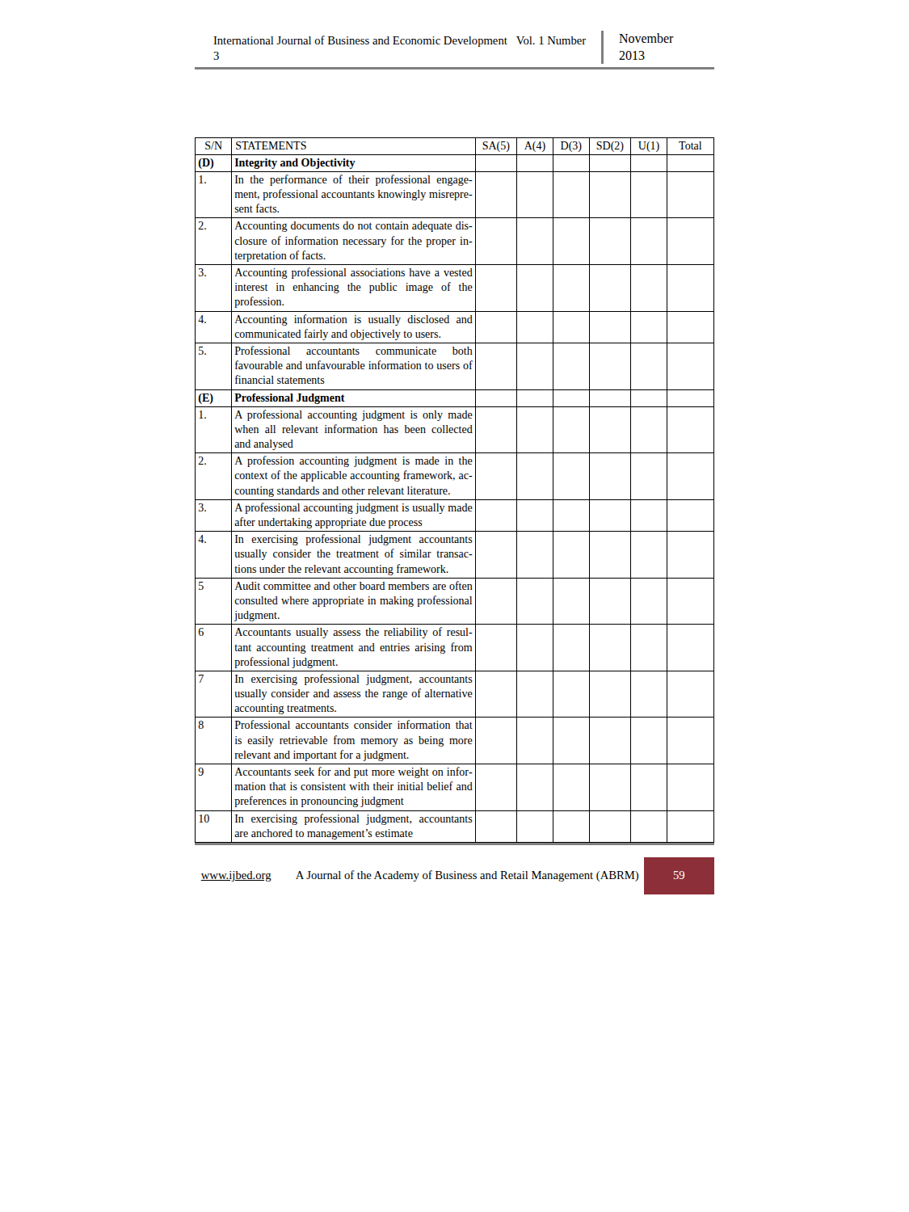International Journal of Business and Economic Development Vol. 1 Number 3
November 2013
| S/N | STATEMENTS | SA(5) | A(4) | D(3) | SD(2) | U(1) | Total |
| --- | --- | --- | --- | --- | --- | --- | --- |
| (D) | I ntegrity and Objectivity | | | | | | |
| 1. | In the performance of their professional engagement, professional accountants knowingly misrepresent facts. | | | | | | |
| 2. | Accounting documents do not contain adequate disclosure of information necessary for the proper interpretation of facts. | | | | | | |
| 3. | Accounting professional associations have a vested interest in enhancing the public image of the profession. | | | | | | |
| 4. | Accounting information is usually disclosed and communicated fairly and objectively to users. | | | | | | |
| 5. | Professional accountants communicate both favourable and unfavourable information to users of financial statements | | | | | | |
| (E) | Professional Judgment | | | | | | |
| 1. | A professional accounting judgment is only made when all relevant information has been collected and analysed | | | | | | |
| 2. | A profession accounting judgment is made in the context of the applicable accounting framework, accounting standards and other relevant literature. | | | | | | |
| 3. | A professional accounting judgment is usually made after undertaking appropriate due process | | | | | | |
| 4. | In exercising professional judgment accountants usually consider the treatment of similar transactions under the relevant accounting framework. | | | | | | |
| 5 | Audit committee and other board members are often consulted where appropriate in making professional judgment. | | | | | | |
| 6 | Accountants usually assess the reliability of resultant accounting treatment and entries arising from professional judgment. | | | | | | |
| 7 | In exercising professional judgment, accountants usually consider and assess the range of alternative accounting treatments. | | | | | | |
| 8 | Professional accountants consider information that is easily retrievable from memory as being more relevant and important for a judgment. | | | | | | |
| 9 | Accountants seek for and put more weight on information that is consistent with their initial belief and preferences in pronouncing judgment | | | | | | |
| 10 | In exercising professional judgment, accountants are anchored to management’s estimate | | | | | | |
www.ijbed.org A Journal of the Academy of Business and Retail Management (ABRM)
59